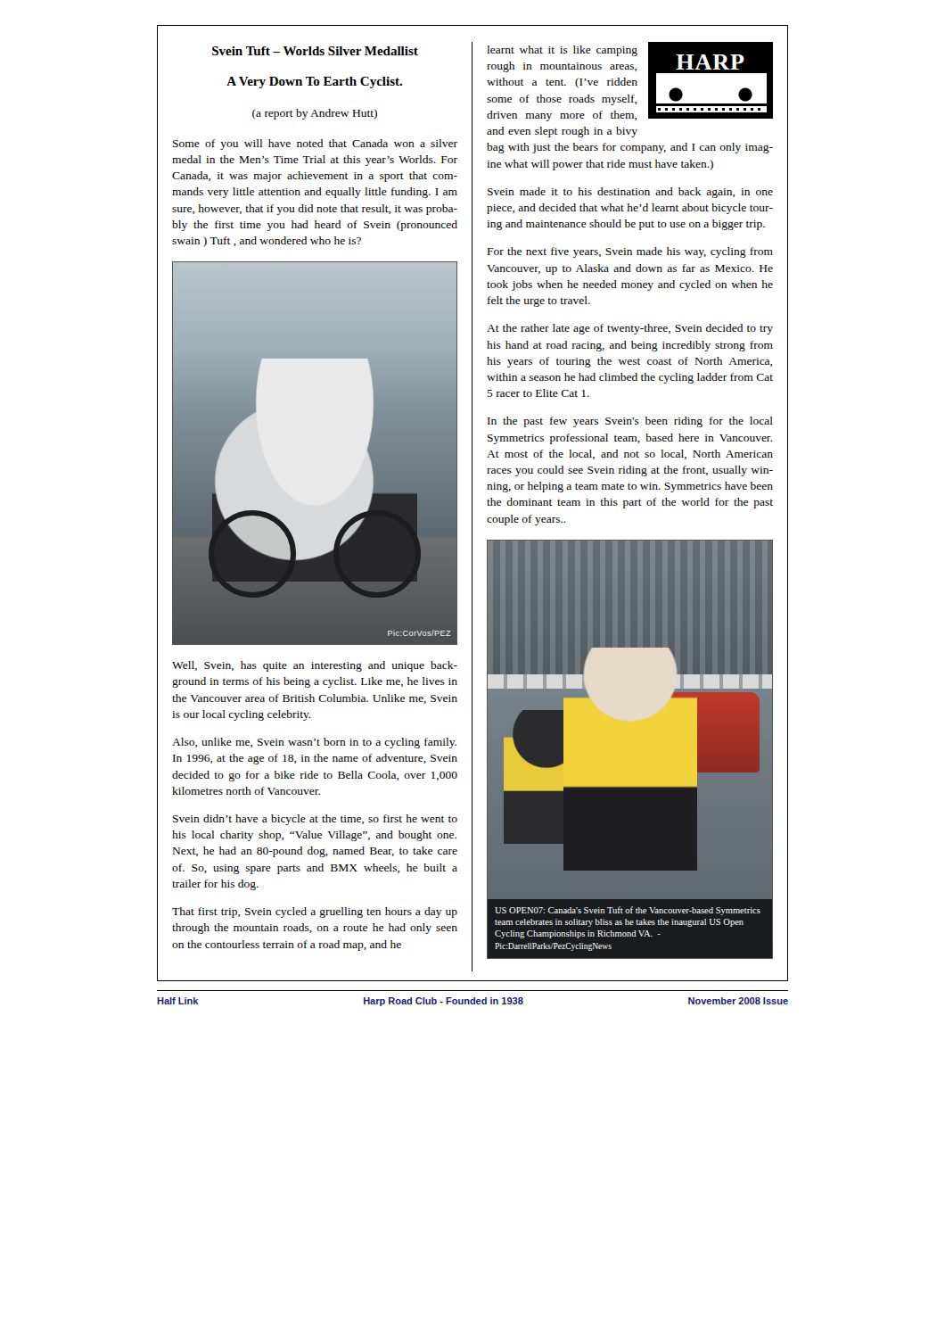Svein Tuft – Worlds Silver Medallist
A Very Down To Earth Cyclist.
(a report by Andrew Hutt)
Some of you will have noted that Canada won a silver medal in the Men’s Time Trial at this year’s Worlds. For Canada, it was major achievement in a sport that commands very little attention and equally little funding. I am sure, however, that if you did note that result, it was probably the first time you had heard of Svein (pronounced swain ) Tuft , and wondered who he is?
Pic:CorVos/PEZ
Well, Svein, has quite an interesting and unique background in terms of his being a cyclist. Like me, he lives in the Vancouver area of British Columbia. Unlike me, Svein is our local cycling celebrity.
Also, unlike me, Svein wasn’t born in to a cycling family. In 1996, at the age of 18, in the name of adventure, Svein decided to go for a bike ride to Bella Coola, over 1,000 kilometres north of Vancouver.
Svein didn’t have a bicycle at the time, so first he went to his local charity shop, “Value Village”, and bought one. Next, he had an 80-pound dog, named Bear, to take care of. So, using spare parts and BMX wheels, he built a trailer for his dog.
That first trip, Svein cycled a gruelling ten hours a day up through the mountain roads, on a route he had only seen on the contourless terrain of a road map, and he
HARP
learnt what it is like camping rough in mountainous areas, without a tent. (I’ve ridden some of those roads myself, driven many more of them, and even slept rough in a bivy bag with just the bears for company, and I can only imagine what will power that ride must have taken.)
Svein made it to his destination and back again, in one piece, and decided that what he’d learnt about bicycle touring and maintenance should be put to use on a bigger trip.
For the next five years, Svein made his way, cycling from Vancouver, up to Alaska and down as far as Mexico. He took jobs when he needed money and cycled on when he felt the urge to travel.
At the rather late age of twenty-three, Svein decided to try his hand at road racing, and being incredibly strong from his years of touring the west coast of North America, within a season he had climbed the cycling ladder from Cat 5 racer to Elite Cat 1.
In the past few years Svein's been riding for the local Symmetrics professional team, based here in Vancouver. At most of the local, and not so local, North American races you could see Svein riding at the front, usually winning, or helping a team mate to win. Symmetrics have been the dominant team in this part of the world for the past couple of years..
US OPEN07: Canada's Svein Tuft of the Vancouver-based Symmetrics team celebrates in solitary bliss as he takes the inaugural US Open Cycling Championships in Richmond VA. -Pic:DarrellParks/PezCyclingNews
Half Link
Harp Road Club - Founded in 1938
November 2008 Issue